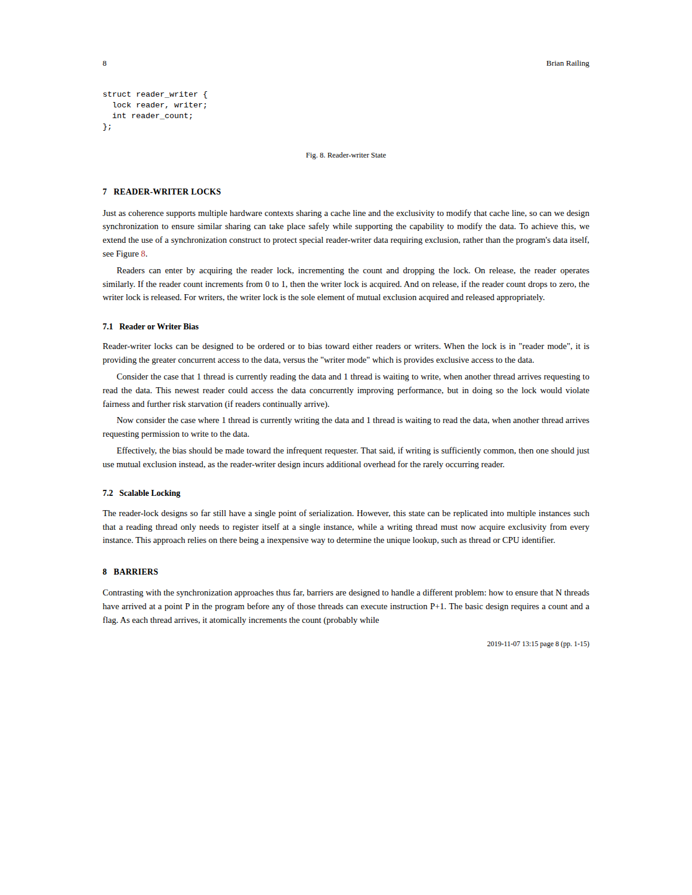8 Brian Railing
struct reader_writer {
  lock reader, writer;
  int reader_count;
};
Fig. 8. Reader-writer State
7 READER-WRITER LOCKS
Just as coherence supports multiple hardware contexts sharing a cache line and the exclusivity to modify that cache line, so can we design synchronization to ensure similar sharing can take place safely while supporting the capability to modify the data. To achieve this, we extend the use of a synchronization construct to protect special reader-writer data requiring exclusion, rather than the program's data itself, see Figure 8.
Readers can enter by acquiring the reader lock, incrementing the count and dropping the lock. On release, the reader operates similarly. If the reader count increments from 0 to 1, then the writer lock is acquired. And on release, if the reader count drops to zero, the writer lock is released. For writers, the writer lock is the sole element of mutual exclusion acquired and released appropriately.
7.1 Reader or Writer Bias
Reader-writer locks can be designed to be ordered or to bias toward either readers or writers. When the lock is in "reader mode", it is providing the greater concurrent access to the data, versus the "writer mode" which is provides exclusive access to the data.
Consider the case that 1 thread is currently reading the data and 1 thread is waiting to write, when another thread arrives requesting to read the data. This newest reader could access the data concurrently improving performance, but in doing so the lock would violate fairness and further risk starvation (if readers continually arrive).
Now consider the case where 1 thread is currently writing the data and 1 thread is waiting to read the data, when another thread arrives requesting permission to write to the data.
Effectively, the bias should be made toward the infrequent requester. That said, if writing is sufficiently common, then one should just use mutual exclusion instead, as the reader-writer design incurs additional overhead for the rarely occurring reader.
7.2 Scalable Locking
The reader-lock designs so far still have a single point of serialization. However, this state can be replicated into multiple instances such that a reading thread only needs to register itself at a single instance, while a writing thread must now acquire exclusivity from every instance. This approach relies on there being a inexpensive way to determine the unique lookup, such as thread or CPU identifier.
8 BARRIERS
Contrasting with the synchronization approaches thus far, barriers are designed to handle a different problem: how to ensure that N threads have arrived at a point P in the program before any of those threads can execute instruction P+1. The basic design requires a count and a flag. As each thread arrives, it atomically increments the count (probably while
2019-11-07 13:15 page 8 (pp. 1-15)